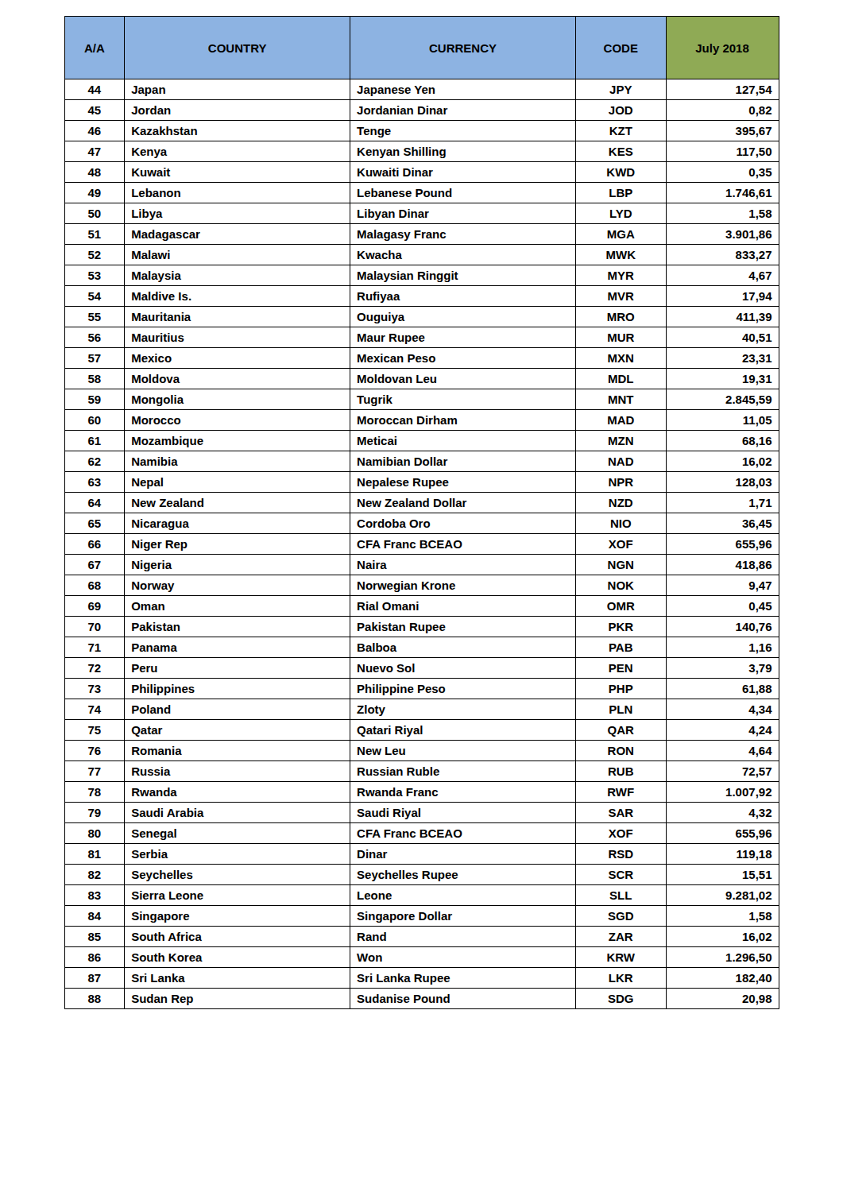| A/A | COUNTRY | CURRENCY | CODE | July 2018 |
| --- | --- | --- | --- | --- |
| 44 | Japan | Japanese Yen | JPY | 127,54 |
| 45 | Jordan | Jordanian Dinar | JOD | 0,82 |
| 46 | Kazakhstan | Tenge | KZT | 395,67 |
| 47 | Kenya | Kenyan Shilling | KES | 117,50 |
| 48 | Kuwait | Kuwaiti Dinar | KWD | 0,35 |
| 49 | Lebanon | Lebanese Pound | LBP | 1.746,61 |
| 50 | Libya | Libyan Dinar | LYD | 1,58 |
| 51 | Madagascar | Malagasy Franc | MGA | 3.901,86 |
| 52 | Malawi | Kwacha | MWK | 833,27 |
| 53 | Malaysia | Malaysian Ringgit | MYR | 4,67 |
| 54 | Maldive Is. | Rufiyaa | MVR | 17,94 |
| 55 | Mauritania | Ouguiya | MRO | 411,39 |
| 56 | Mauritius | Maur Rupee | MUR | 40,51 |
| 57 | Mexico | Mexican Peso | MXN | 23,31 |
| 58 | Moldova | Moldovan Leu | MDL | 19,31 |
| 59 | Mongolia | Tugrik | MNT | 2.845,59 |
| 60 | Morocco | Moroccan Dirham | MAD | 11,05 |
| 61 | Mozambique | Meticai | MZN | 68,16 |
| 62 | Namibia | Namibian Dollar | NAD | 16,02 |
| 63 | Nepal | Nepalese Rupee | NPR | 128,03 |
| 64 | New Zealand | New Zealand Dollar | NZD | 1,71 |
| 65 | Nicaragua | Cordoba Oro | NIO | 36,45 |
| 66 | Niger Rep | CFA Franc BCEAO | XOF | 655,96 |
| 67 | Nigeria | Naira | NGN | 418,86 |
| 68 | Norway | Norwegian Krone | NOK | 9,47 |
| 69 | Oman | Rial Omani | OMR | 0,45 |
| 70 | Pakistan | Pakistan Rupee | PKR | 140,76 |
| 71 | Panama | Balboa | PAB | 1,16 |
| 72 | Peru | Nuevo Sol | PEN | 3,79 |
| 73 | Philippines | Philippine Peso | PHP | 61,88 |
| 74 | Poland | Zloty | PLN | 4,34 |
| 75 | Qatar | Qatari Riyal | QAR | 4,24 |
| 76 | Romania | New Leu | RON | 4,64 |
| 77 | Russia | Russian Ruble | RUB | 72,57 |
| 78 | Rwanda | Rwanda Franc | RWF | 1.007,92 |
| 79 | Saudi Arabia | Saudi Riyal | SAR | 4,32 |
| 80 | Senegal | CFA Franc BCEAO | XOF | 655,96 |
| 81 | Serbia | Dinar | RSD | 119,18 |
| 82 | Seychelles | Seychelles Rupee | SCR | 15,51 |
| 83 | Sierra Leone | Leone | SLL | 9.281,02 |
| 84 | Singapore | Singapore Dollar | SGD | 1,58 |
| 85 | South Africa | Rand | ZAR | 16,02 |
| 86 | South Korea | Won | KRW | 1.296,50 |
| 87 | Sri Lanka | Sri Lanka Rupee | LKR | 182,40 |
| 88 | Sudan Rep | Sudanise Pound | SDG | 20,98 |